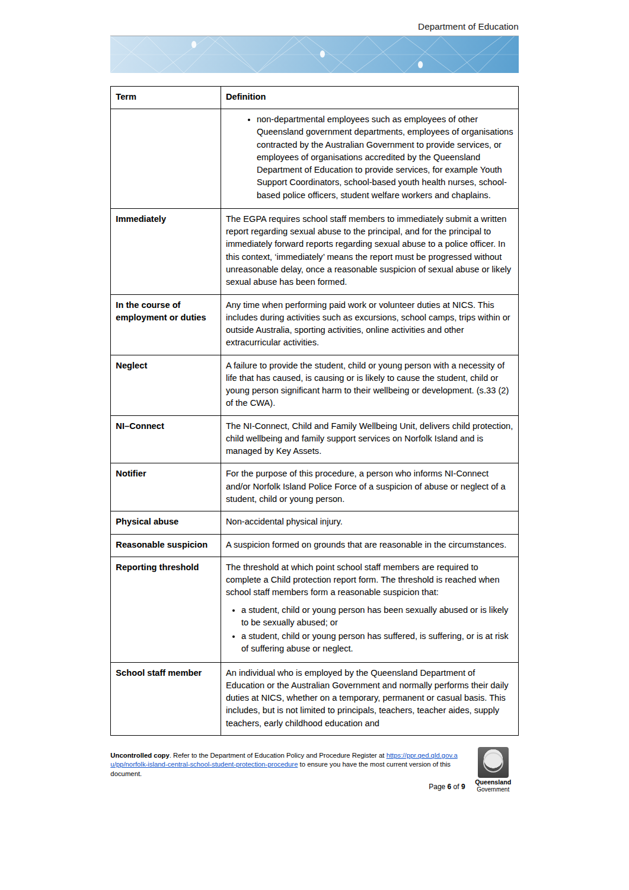Department of Education
| Term | Definition |
| --- | --- |
| | non-departmental employees such as employees of other Queensland government departments, employees of organisations contracted by the Australian Government to provide services, or employees of organisations accredited by the Queensland Department of Education to provide services, for example Youth Support Coordinators, school-based youth health nurses, school-based police officers, student welfare workers and chaplains. |
| Immediately | The EGPA requires school staff members to immediately submit a written report regarding sexual abuse to the principal, and for the principal to immediately forward reports regarding sexual abuse to a police officer. In this context, ‘immediately’ means the report must be progressed without unreasonable delay, once a reasonable suspicion of sexual abuse or likely sexual abuse has been formed. |
| In the course of employment or duties | Any time when performing paid work or volunteer duties at NICS. This includes during activities such as excursions, school camps, trips within or outside Australia, sporting activities, online activities and other extracurricular activities. |
| Neglect | A failure to provide the student, child or young person with a necessity of life that has caused, is causing or is likely to cause the student, child or young person significant harm to their wellbeing or development. (s.33 (2) of the CWA). |
| NI–Connect | The NI-Connect, Child and Family Wellbeing Unit, delivers child protection, child wellbeing and family support services on Norfolk Island and is managed by Key Assets. |
| Notifier | For the purpose of this procedure, a person who informs NI-Connect and/or Norfolk Island Police Force of a suspicion of abuse or neglect of a student, child or young person. |
| Physical abuse | Non-accidental physical injury. |
| Reasonable suspicion | A suspicion formed on grounds that are reasonable in the circumstances. |
| Reporting threshold | The threshold at which point school staff members are required to complete a Child protection report form. The threshold is reached when school staff members form a reasonable suspicion that: a student, child or young person has been sexually abused or is likely to be sexually abused; or a student, child or young person has suffered, is suffering, or is at risk of suffering abuse or neglect. |
| School staff member | An individual who is employed by the Queensland Department of Education or the Australian Government and normally performs their daily duties at NICS, whether on a temporary, permanent or casual basis. This includes, but is not limited to principals, teachers, teacher aides, supply teachers, early childhood education and |
Uncontrolled copy. Refer to the Department of Education Policy and Procedure Register at https://ppr.qed.qld.gov.au/pp/norfolk-island-central-school-student-protection-procedure to ensure you have the most current version of this document.
Page 6 of 9
Queensland
Government